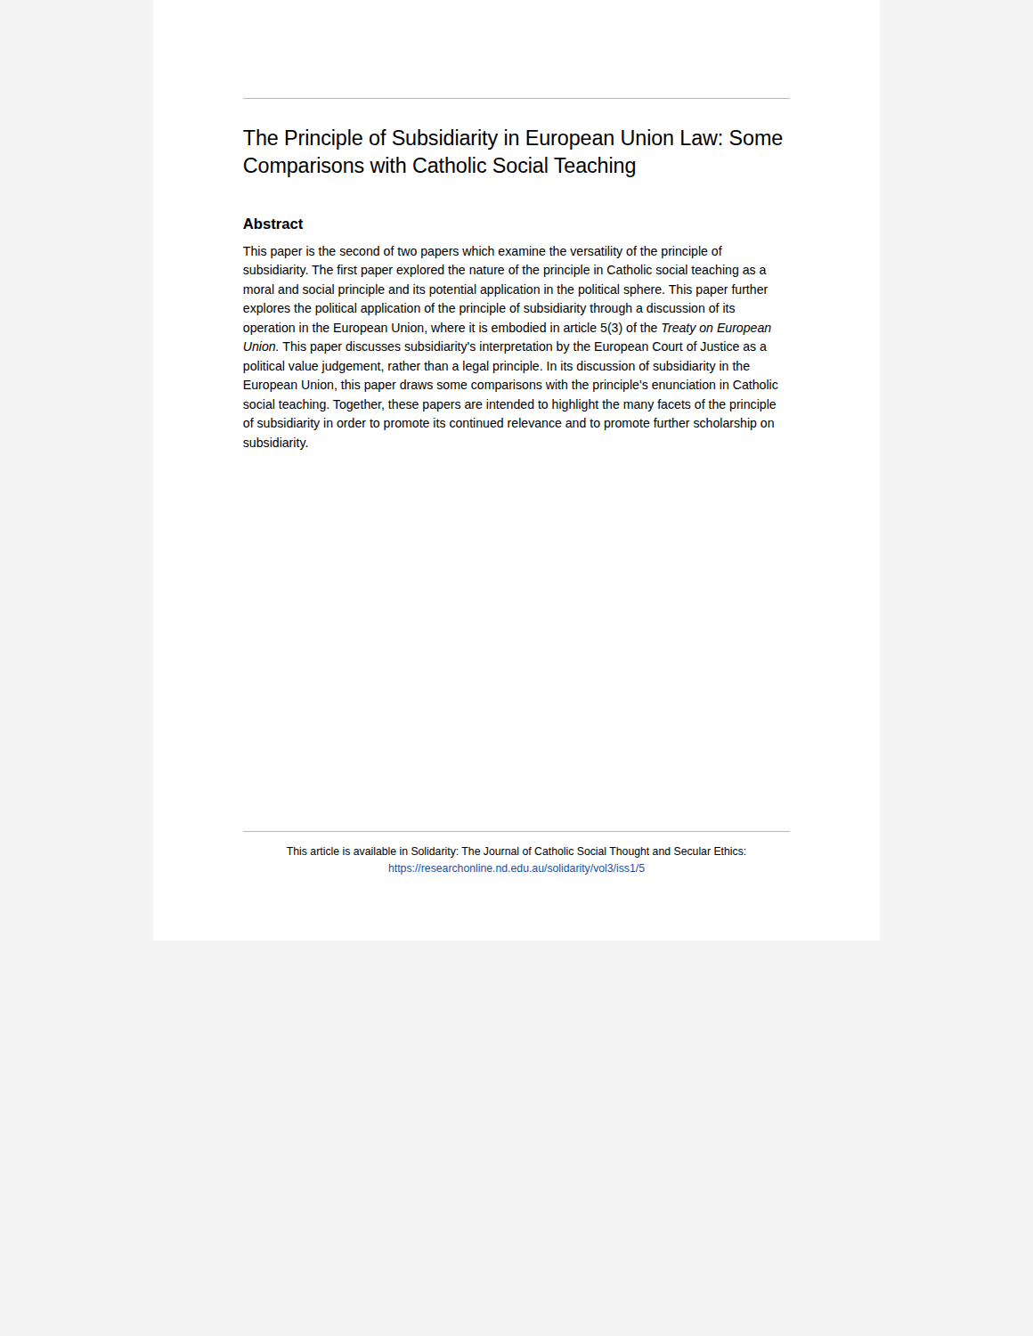The Principle of Subsidiarity in European Union Law: Some Comparisons with Catholic Social Teaching
Abstract
This paper is the second of two papers which examine the versatility of the principle of subsidiarity. The first paper explored the nature of the principle in Catholic social teaching as a moral and social principle and its potential application in the political sphere. This paper further explores the political application of the principle of subsidiarity through a discussion of its operation in the European Union, where it is embodied in article 5(3) of the Treaty on European Union. This paper discusses subsidiarity's interpretation by the European Court of Justice as a political value judgement, rather than a legal principle. In its discussion of subsidiarity in the European Union, this paper draws some comparisons with the principle's enunciation in Catholic social teaching. Together, these papers are intended to highlight the many facets of the principle of subsidiarity in order to promote its continued relevance and to promote further scholarship on subsidiarity.
This article is available in Solidarity: The Journal of Catholic Social Thought and Secular Ethics:
https://researchonline.nd.edu.au/solidarity/vol3/iss1/5